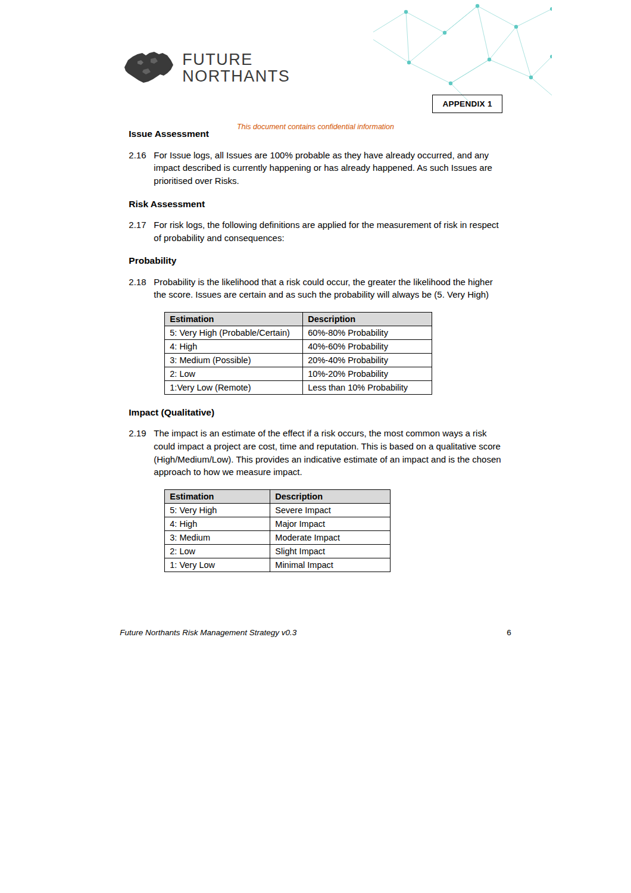FUTURENORTHANTS
APPENDIX 1
This document contains confidential information
Issue Assessment
2.16 For Issue logs, all Issues are 100% probable as they have already occurred, and any impact described is currently happening or has already happened. As such Issues are prioritised over Risks.
Risk Assessment
2.17 For risk logs, the following definitions are applied for the measurement of risk in respect of probability and consequences:
Probability
2.18 Probability is the likelihood that a risk could occur, the greater the likelihood the higher the score. Issues are certain and as such the probability will always be (5. Very High)
| Estimation | Description |
| --- | --- |
| 5: Very High (Probable/Certain) | 60%-80% Probability |
| 4: High | 40%-60% Probability |
| 3: Medium (Possible) | 20%-40% Probability |
| 2: Low | 10%-20% Probability |
| 1:Very Low (Remote) | Less than 10% Probability |
Impact (Qualitative)
2.19 The impact is an estimate of the effect if a risk occurs, the most common ways a risk could impact a project are cost, time and reputation. This is based on a qualitative score (High/Medium/Low). This provides an indicative estimate of an impact and is the chosen approach to how we measure impact.
| Estimation | Description |
| --- | --- |
| 5: Very High | Severe Impact |
| 4: High | Major Impact |
| 3: Medium | Moderate Impact |
| 2: Low | Slight Impact |
| 1: Very Low | Minimal Impact |
Future Northants Risk Management Strategy v0.3 6